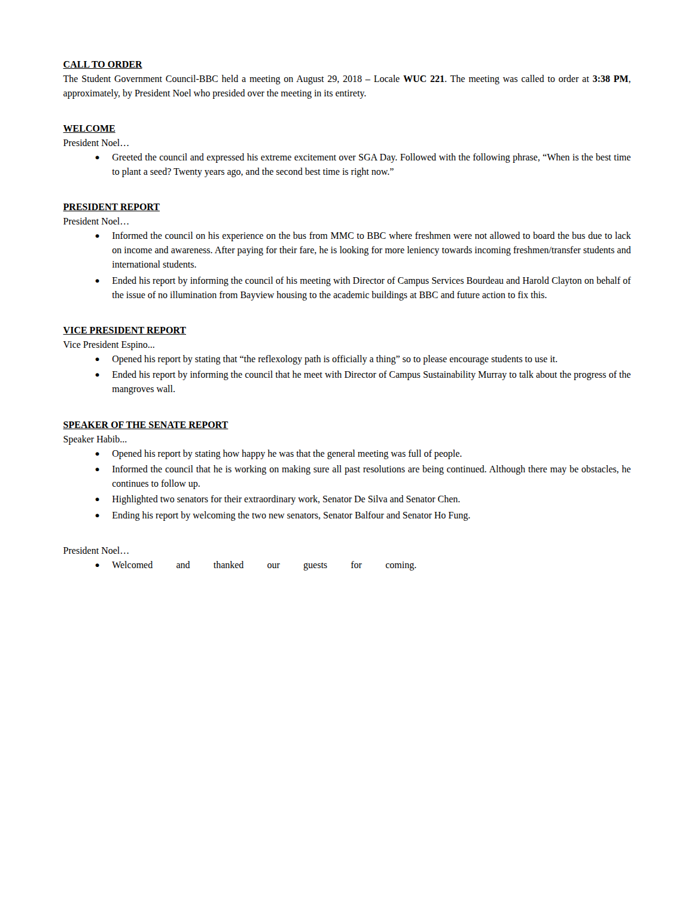CALL TO ORDER
The Student Government Council-BBC held a meeting on August 29, 2018 – Locale WUC 221. The meeting was called to order at 3:38 PM, approximately, by President Noel who presided over the meeting in its entirety.
WELCOME
President Noel…
Greeted the council and expressed his extreme excitement over SGA Day. Followed with the following phrase, “When is the best time to plant a seed? Twenty years ago, and the second best time is right now.”
PRESIDENT REPORT
President Noel…
Informed the council on his experience on the bus from MMC to BBC where freshmen were not allowed to board the bus due to lack on income and awareness. After paying for their fare, he is looking for more leniency towards incoming freshmen/transfer students and international students.
Ended his report by informing the council of his meeting with Director of Campus Services Bourdeau and Harold Clayton on behalf of the issue of no illumination from Bayview housing to the academic buildings at BBC and future action to fix this.
VICE PRESIDENT REPORT
Vice President Espino...
Opened his report by stating that “the reflexology path is officially a thing” so to please encourage students to use it.
Ended his report by informing the council that he meet with Director of Campus Sustainability Murray to talk about the progress of the mangroves wall.
SPEAKER OF THE SENATE REPORT
Speaker Habib...
Opened his report by stating how happy he was that the general meeting was full of people.
Informed the council that he is working on making sure all past resolutions are being continued. Although there may be obstacles, he continues to follow up.
Highlighted two senators for their extraordinary work, Senator De Silva and Senator Chen.
Ending his report by welcoming the two new senators, Senator Balfour and Senator Ho Fung.
President Noel…
Welcomed and thanked our guests for coming.